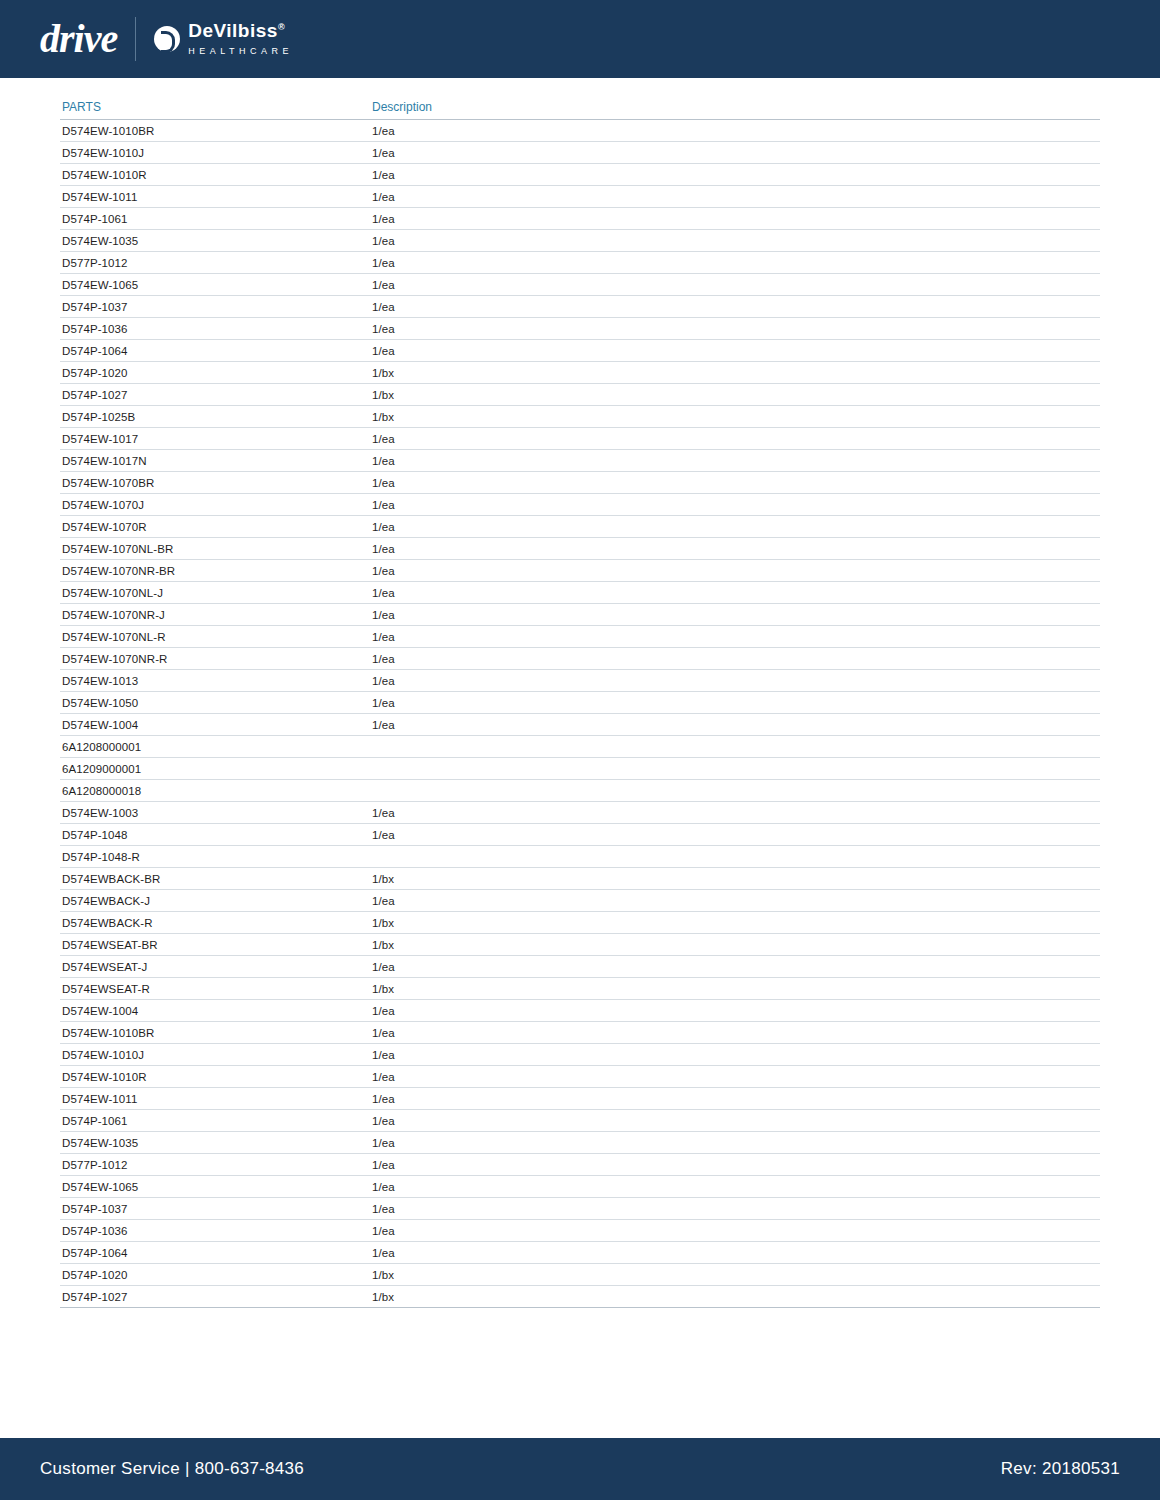drive DeVilbiss®
HEALTHCARE
| PARTS | Description |
| --- | --- |
| D574EW-1010BR | 1/ea |
| D574EW-1010J | 1/ea |
| D574EW-1010R | 1/ea |
| D574EW-1011 | 1/ea |
| D574P-1061 | 1/ea |
| D574EW-1035 | 1/ea |
| D577P-1012 | 1/ea |
| D574EW-1065 | 1/ea |
| D574P-1037 | 1/ea |
| D574P-1036 | 1/ea |
| D574P-1064 | 1/ea |
| D574P-1020 | 1/bx |
| D574P-1027 | 1/bx |
| D574P-1025B | 1/bx |
| D574EW-1017 | 1/ea |
| D574EW-1017N | 1/ea |
| D574EW-1070BR | 1/ea |
| D574EW-1070J | 1/ea |
| D574EW-1070R | 1/ea |
| D574EW-1070NL-BR | 1/ea |
| D574EW-1070NR-BR | 1/ea |
| D574EW-1070NL-J | 1/ea |
| D574EW-1070NR-J | 1/ea |
| D574EW-1070NL-R | 1/ea |
| D574EW-1070NR-R | 1/ea |
| D574EW-1013 | 1/ea |
| D574EW-1050 | 1/ea |
| D574EW-1004 | 1/ea |
| 6A1208000001 | |
| 6A1209000001 | |
| 6A1208000018 | |
| D574EW-1003 | 1/ea |
| D574P-1048 | 1/ea |
| D574P-1048-R | |
| D574EWBACK-BR | 1/bx |
| D574EWBACK-J | 1/ea |
| D574EWBACK-R | 1/bx |
| D574EWSEAT-BR | 1/bx |
| D574EWSEAT-J | 1/ea |
| D574EWSEAT-R | 1/bx |
| D574EW-1004 | 1/ea |
| D574EW-1010BR | 1/ea |
| D574EW-1010J | 1/ea |
| D574EW-1010R | 1/ea |
| D574EW-1011 | 1/ea |
| D574P-1061 | 1/ea |
| D574EW-1035 | 1/ea |
| D577P-1012 | 1/ea |
| D574EW-1065 | 1/ea |
| D574P-1037 | 1/ea |
| D574P-1036 | 1/ea |
| D574P-1064 | 1/ea |
| D574P-1020 | 1/bx |
| D574P-1027 | 1/bx |
Customer Service | 800-637-8436 Rev: 20180531